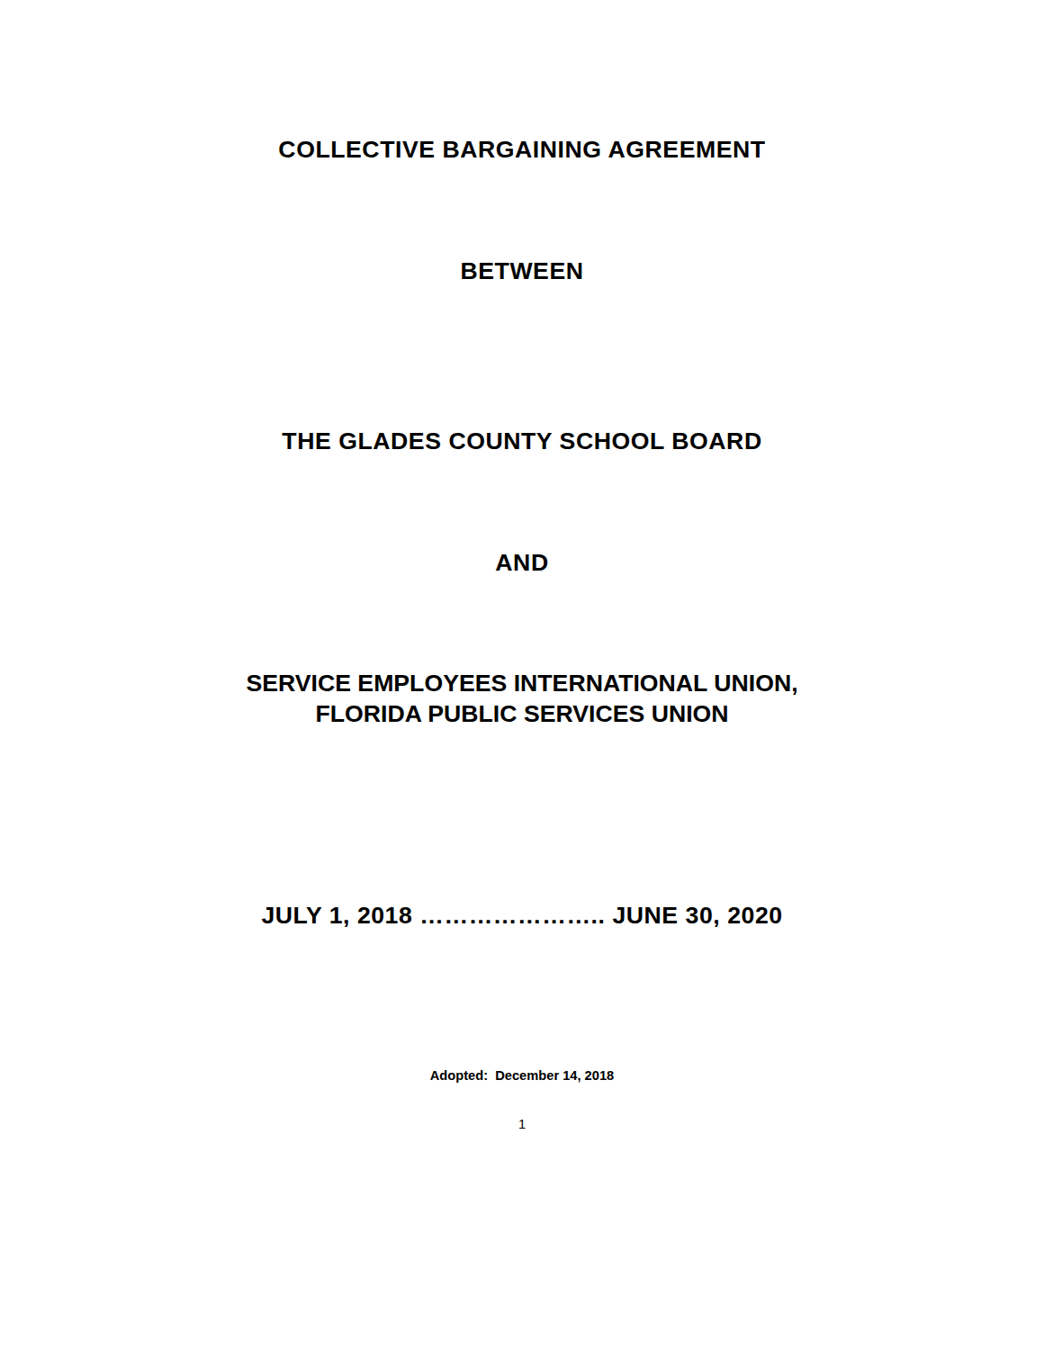COLLECTIVE BARGAINING AGREEMENT
BETWEEN
THE GLADES COUNTY SCHOOL BOARD
AND
SERVICE EMPLOYEES INTERNATIONAL UNION,
FLORIDA PUBLIC SERVICES UNION
JULY 1, 2018 ………………….. JUNE 30, 2020
Adopted: December 14, 2018
1